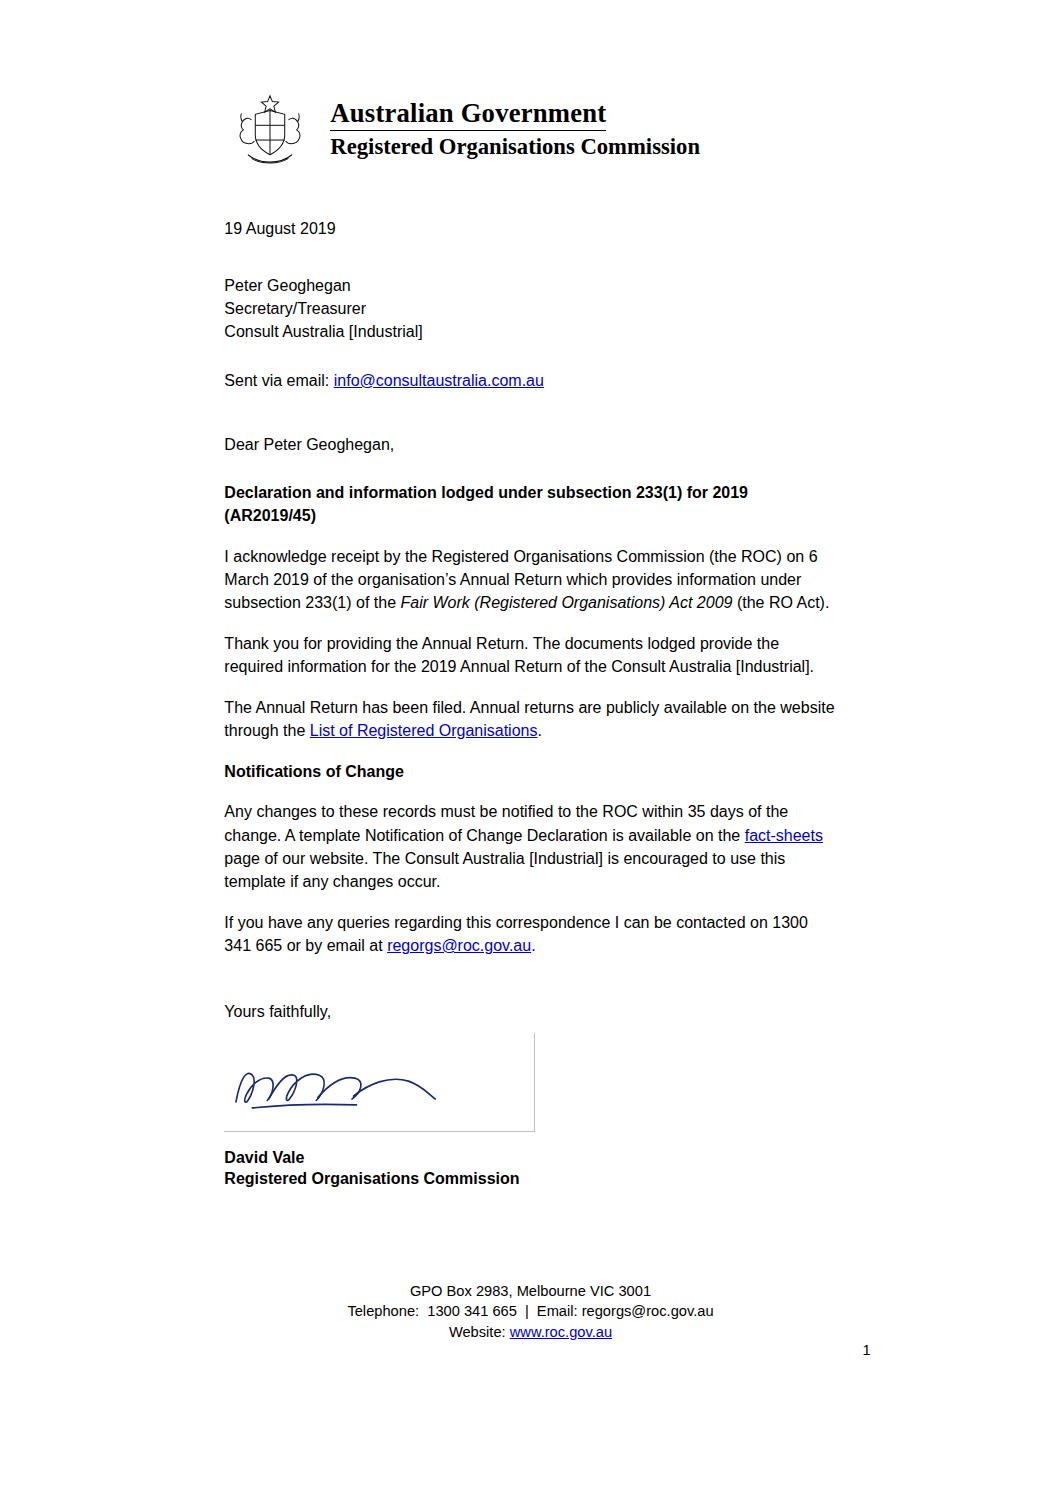Australian Government
Registered Organisations Commission
19 August 2019
Peter Geoghegan
Secretary/Treasurer
Consult Australia [Industrial]
Sent via email: info@consultaustralia.com.au
Dear Peter Geoghegan,
Declaration and information lodged under subsection 233(1) for 2019 (AR2019/45)
I acknowledge receipt by the Registered Organisations Commission (the ROC) on 6 March 2019 of the organisation’s Annual Return which provides information under subsection 233(1) of the Fair Work (Registered Organisations) Act 2009 (the RO Act).
Thank you for providing the Annual Return. The documents lodged provide the required information for the 2019 Annual Return of the Consult Australia [Industrial].
The Annual Return has been filed. Annual returns are publicly available on the website through the List of Registered Organisations.
Notifications of Change
Any changes to these records must be notified to the ROC within 35 days of the change. A template Notification of Change Declaration is available on the fact-sheets page of our website. The Consult Australia [Industrial] is encouraged to use this template if any changes occur.
If you have any queries regarding this correspondence I can be contacted on 1300 341 665 or by email at regorgs@roc.gov.au.
Yours faithfully,
David Vale
Registered Organisations Commission
GPO Box 2983, Melbourne VIC 3001
Telephone: 1300 341 665 | Email: regorgs@roc.gov.au
Website: www.roc.gov.au
1